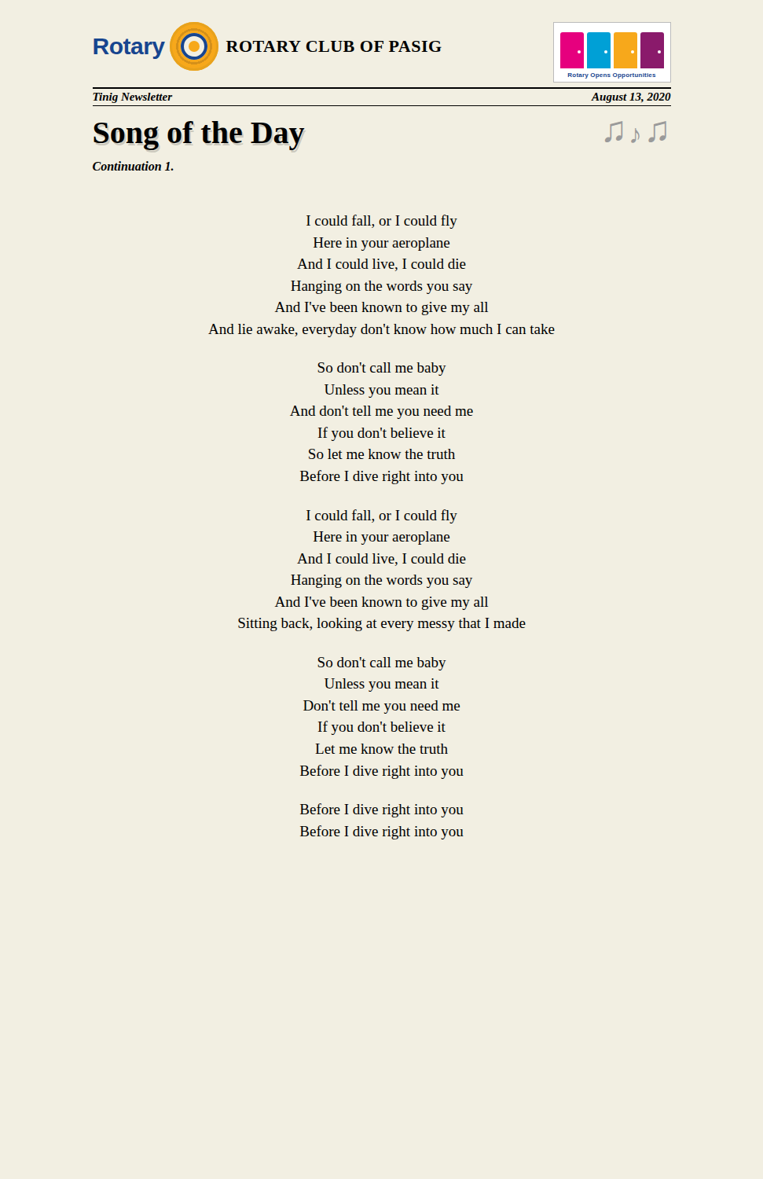Rotary ROTARY CLUB OF PASIG
Rotary Opens Opportunities
Tinig Newsletter August 13, 2020
Song of the Day
♫ ♪ ♫
Continuation 1.
I could fall, or I could fly
Here in your aeroplane
And I could live, I could die
Hanging on the words you say
And I've been known to give my all
And lie awake, everyday don't know how much I can take
So don't call me baby
Unless you mean it
And don't tell me you need me
If you don't believe it
So let me know the truth
Before I dive right into you
I could fall, or I could fly
Here in your aeroplane
And I could live, I could die
Hanging on the words you say
And I've been known to give my all
Sitting back, looking at every messy that I made
So don't call me baby
Unless you mean it
Don't tell me you need me
If you don't believe it
Let me know the truth
Before I dive right into you
Before I dive right into you
Before I dive right into you